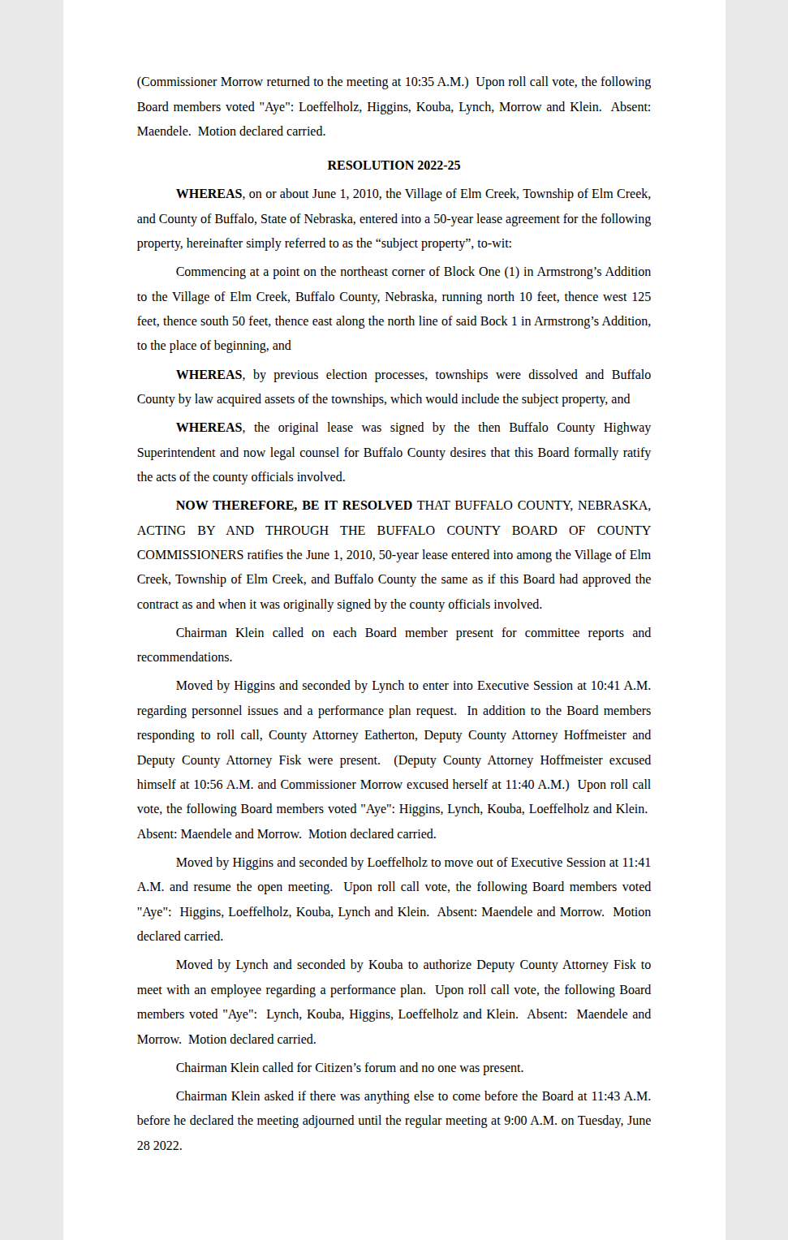(Commissioner Morrow returned to the meeting at 10:35 A.M.) Upon roll call vote, the following Board members voted "Aye": Loeffelholz, Higgins, Kouba, Lynch, Morrow and Klein. Absent: Maendele. Motion declared carried.
RESOLUTION 2022-25
WHEREAS, on or about June 1, 2010, the Village of Elm Creek, Township of Elm Creek, and County of Buffalo, State of Nebraska, entered into a 50-year lease agreement for the following property, hereinafter simply referred to as the “subject property”, to-wit:
Commencing at a point on the northeast corner of Block One (1) in Armstrong’s Addition to the Village of Elm Creek, Buffalo County, Nebraska, running north 10 feet, thence west 125 feet, thence south 50 feet, thence east along the north line of said Bock 1 in Armstrong’s Addition, to the place of beginning, and
WHEREAS, by previous election processes, townships were dissolved and Buffalo County by law acquired assets of the townships, which would include the subject property, and
WHEREAS, the original lease was signed by the then Buffalo County Highway Superintendent and now legal counsel for Buffalo County desires that this Board formally ratify the acts of the county officials involved.
NOW THEREFORE, BE IT RESOLVED THAT BUFFALO COUNTY, NEBRASKA, ACTING BY AND THROUGH THE BUFFALO COUNTY BOARD OF COUNTY COMMISSIONERS ratifies the June 1, 2010, 50-year lease entered into among the Village of Elm Creek, Township of Elm Creek, and Buffalo County the same as if this Board had approved the contract as and when it was originally signed by the county officials involved.
Chairman Klein called on each Board member present for committee reports and recommendations.
Moved by Higgins and seconded by Lynch to enter into Executive Session at 10:41 A.M. regarding personnel issues and a performance plan request. In addition to the Board members responding to roll call, County Attorney Eatherton, Deputy County Attorney Hoffmeister and Deputy County Attorney Fisk were present. (Deputy County Attorney Hoffmeister excused himself at 10:56 A.M. and Commissioner Morrow excused herself at 11:40 A.M.) Upon roll call vote, the following Board members voted "Aye": Higgins, Lynch, Kouba, Loeffelholz and Klein. Absent: Maendele and Morrow. Motion declared carried.
Moved by Higgins and seconded by Loeffelholz to move out of Executive Session at 11:41 A.M. and resume the open meeting. Upon roll call vote, the following Board members voted "Aye": Higgins, Loeffelholz, Kouba, Lynch and Klein. Absent: Maendele and Morrow. Motion declared carried.
Moved by Lynch and seconded by Kouba to authorize Deputy County Attorney Fisk to meet with an employee regarding a performance plan. Upon roll call vote, the following Board members voted "Aye": Lynch, Kouba, Higgins, Loeffelholz and Klein. Absent: Maendele and Morrow. Motion declared carried.
Chairman Klein called for Citizen’s forum and no one was present.
Chairman Klein asked if there was anything else to come before the Board at 11:43 A.M. before he declared the meeting adjourned until the regular meeting at 9:00 A.M. on Tuesday, June 28 2022.